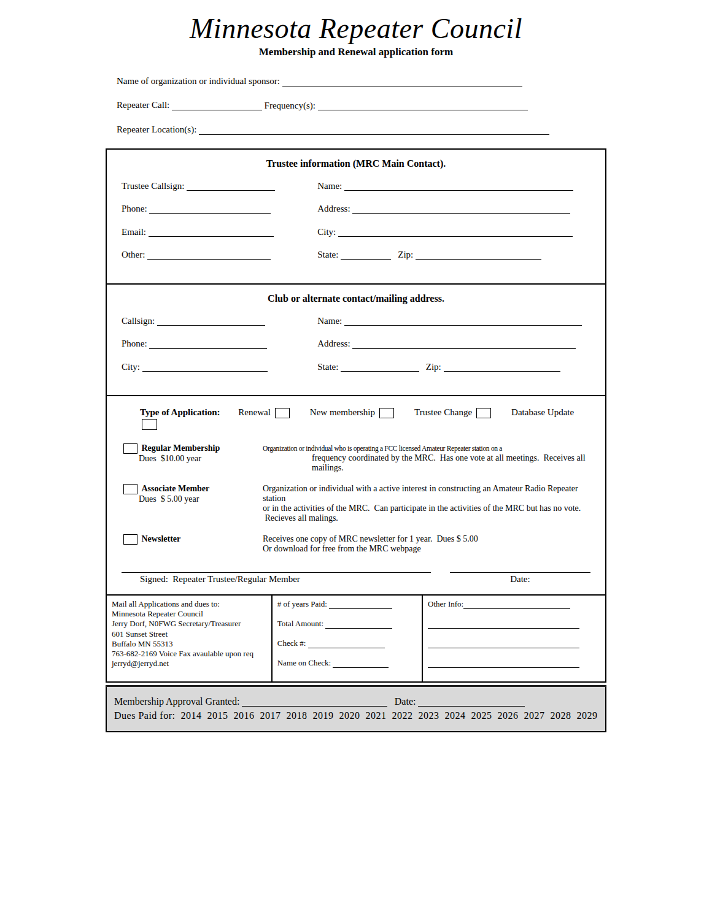Minnesota Repeater Council
Membership and Renewal application form
Name of organization or individual sponsor:
Repeater Call: Frequency(s):
Repeater Location(s):
Trustee information (MRC Main Contact).
| Trustee Callsign: | Name: |
| Phone: | Address: |
| Email: | City: |
| Other: | State: Zip: |
Club or alternate contact/mailing address.
| Callsign: | Name: |
| Phone: | Address: |
| City: | State: Zip: |
Type of Application: Renewal New membership Trustee Change Database Update
Regular Membership Dues $10.00 year
Organization or individual who is operating a FCC licensed Amateur Repeater station on a
frequency coordinated by the MRC. Has one vote at all meetings. Receives all mailings.
Associate Member Dues $ 5.00 year
Organization or individual with a active interest in constructing an Amateur Radio Repeater station
or in the activities of the MRC. Can participate in the activities of the MRC but has no vote.
Recieves all malings.
Newsletter
Receives one copy of MRC newsletter for 1 year. Dues $ 5.00
Or download for free from the MRC webpage
Signed: Repeater Trustee/Regular Member
Date:
Mail all Applications and dues to:
Minnesota Repeater Council
Jerry Dorf, N0FWG Secretary/Treasurer
601 Sunset Street
Buffalo MN 55313
763-682-2169 Voice Fax avaulable upon req
jerryd@jerryd.net
# of years Paid:
Total Amount:
Check #:
Name on Check:
Other Info:
Membership Approval Granted: Date:
Dues Paid for: 2014 2015 2016 2017 2018 2019 2020 2021 2022 2023 2024 2025 2026 2027 2028 2029